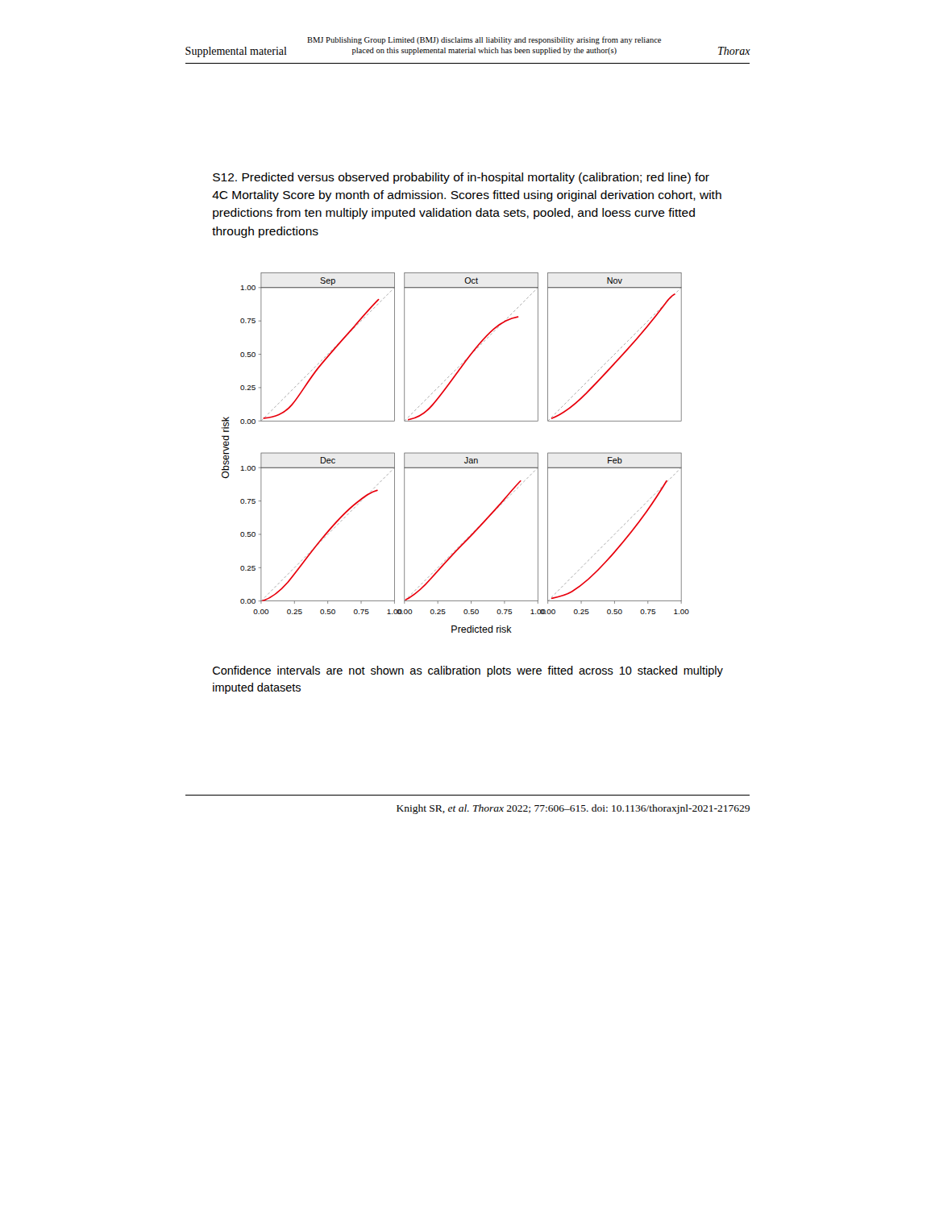Supplemental material
BMJ Publishing Group Limited (BMJ) disclaims all liability and responsibility arising from any reliance placed on this supplemental material which has been supplied by the author(s)
Thorax
S12. Predicted versus observed probability of in-hospital mortality (calibration; red line) for 4C Mortality Score by month of admission. Scores fitted using original derivation cohort, with predictions from ten multiply imputed validation data sets, pooled, and loess curve fitted through predictions
Calibration plots of observed versus predicted in-hospital mortality risk by month (Sep–Feb) Two rows of three panels. Top row: Sep, Oct, Nov. Bottom row: Dec, Jan, Feb. Each panel plots observed risk (y-axis, 0.00 to 1.00) against predicted risk (x-axis, 0.00 to 1.00). A grey dashed diagonal line indicates perfect calibration; a red curve shows the fitted loess calibration. Observed risk Predicted risk Sep 1.00 0.75 0.50 0.25 0.00 Oct Nov Dec 1.00 0.75 0.50 0.25 0.00 0.00 0.25 0.50 0.75 1.00 Jan 0.00 0.25 0.50 0.75 1.00 Feb 0.00 0.25 0.50 0.75 1.00
Confidence intervals are not shown as calibration plots were fitted across 10 stacked multiply imputed datasets
Knight SR, et al. Thorax 2022; 77:606–615. doi: 10.1136/thoraxjnl-2021-217629